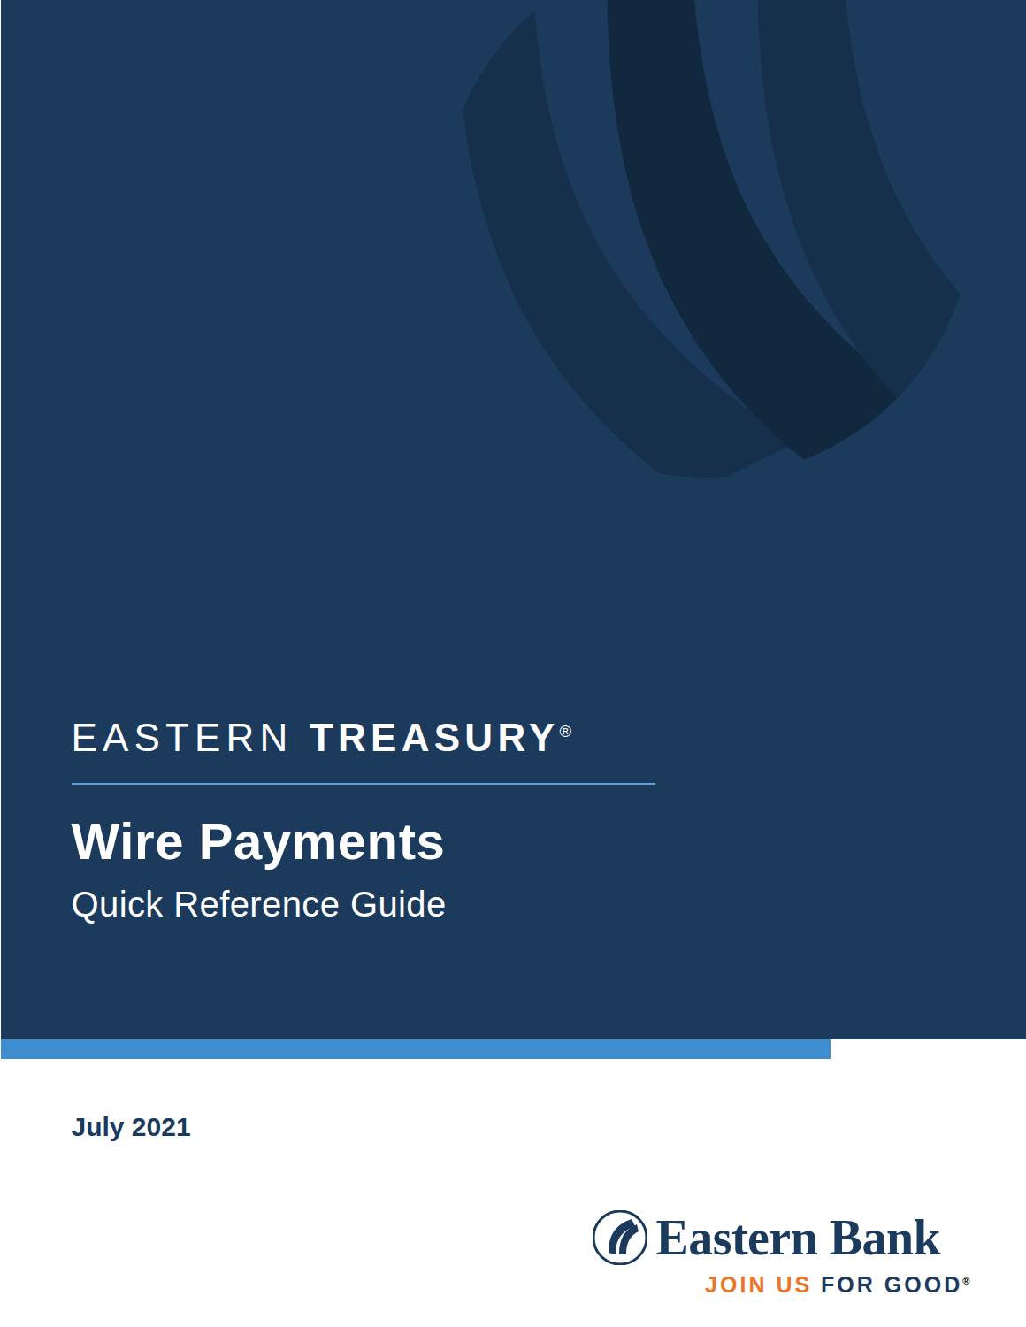EASTERN TREASURY®
Wire Payments
Quick Reference Guide
July 2021
Eastern Bank
JOIN US FOR GOOD®